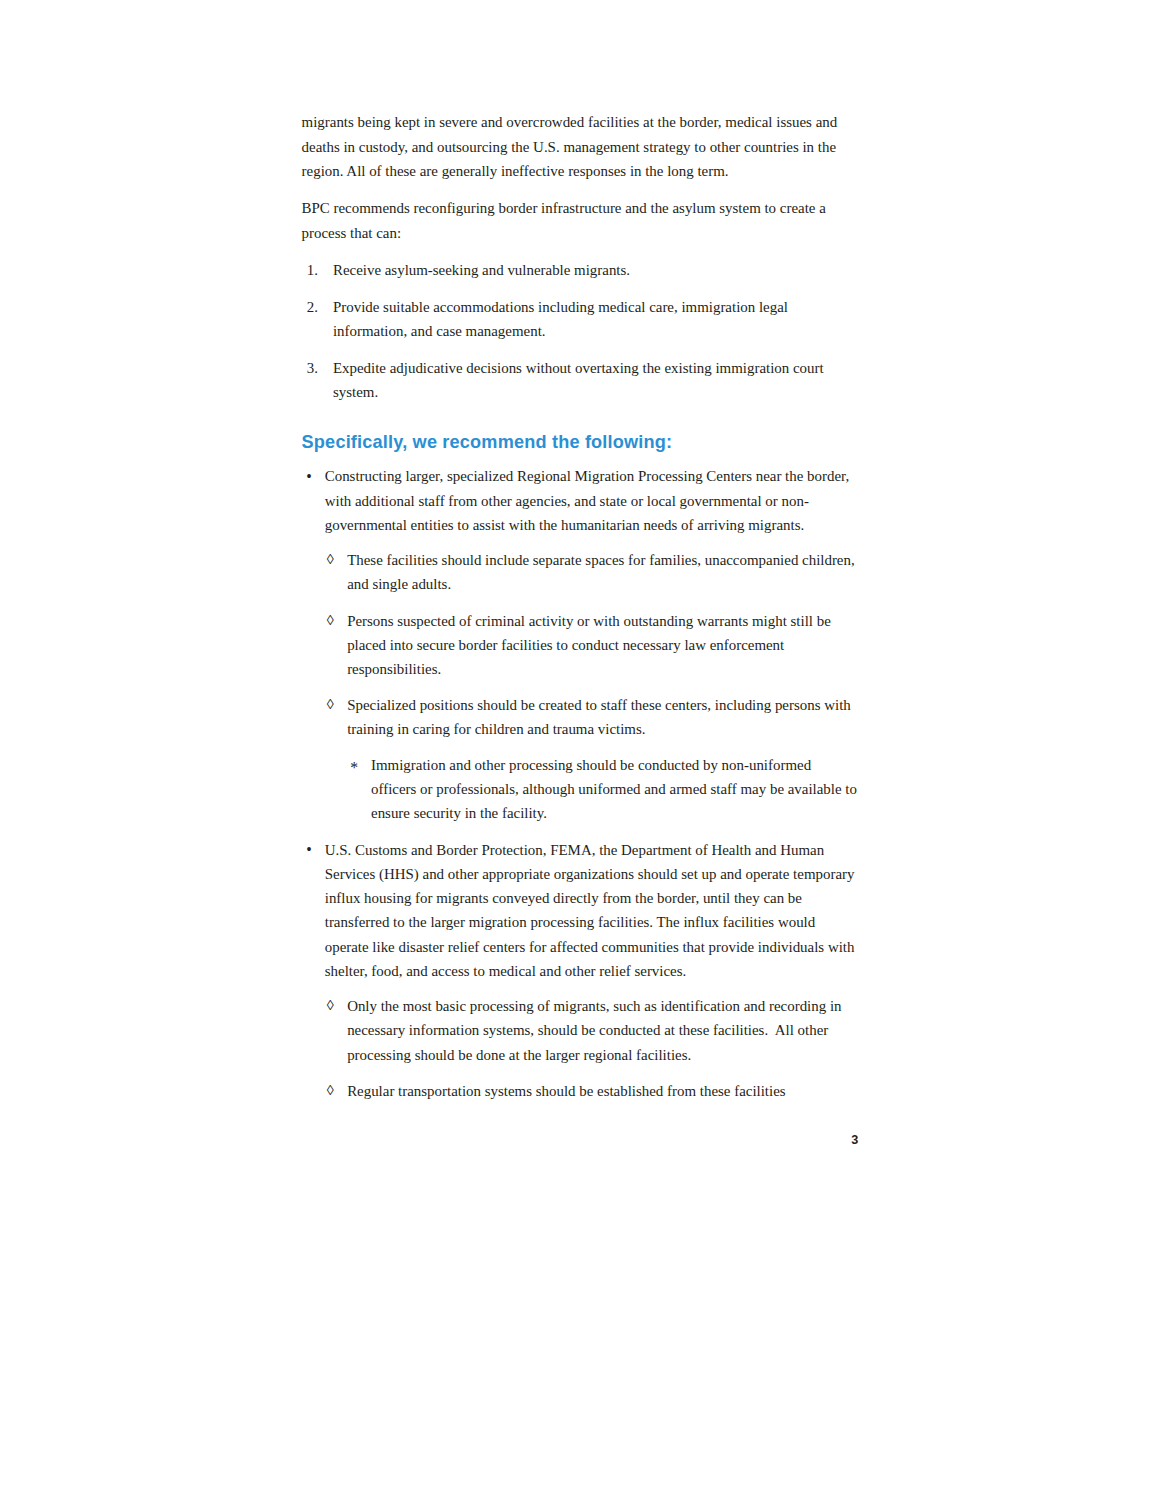migrants being kept in severe and overcrowded facilities at the border, medical issues and deaths in custody, and outsourcing the U.S. management strategy to other countries in the region. All of these are generally ineffective responses in the long term.
BPC recommends reconfiguring border infrastructure and the asylum system to create a process that can:
Receive asylum-seeking and vulnerable migrants.
Provide suitable accommodations including medical care, immigration legal information, and case management.
Expedite adjudicative decisions without overtaxing the existing immigration court system.
Specifically, we recommend the following:
Constructing larger, specialized Regional Migration Processing Centers near the border, with additional staff from other agencies, and state or local governmental or non-governmental entities to assist with the humanitarian needs of arriving migrants.
These facilities should include separate spaces for families, unaccompanied children, and single adults.
Persons suspected of criminal activity or with outstanding warrants might still be placed into secure border facilities to conduct necessary law enforcement responsibilities.
Specialized positions should be created to staff these centers, including persons with training in caring for children and trauma victims.
Immigration and other processing should be conducted by non-uniformed officers or professionals, although uniformed and armed staff may be available to ensure security in the facility.
U.S. Customs and Border Protection, FEMA, the Department of Health and Human Services (HHS) and other appropriate organizations should set up and operate temporary influx housing for migrants conveyed directly from the border, until they can be transferred to the larger migration processing facilities. The influx facilities would operate like disaster relief centers for affected communities that provide individuals with shelter, food, and access to medical and other relief services.
Only the most basic processing of migrants, such as identification and recording in necessary information systems, should be conducted at these facilities. All other processing should be done at the larger regional facilities.
Regular transportation systems should be established from these facilities
3